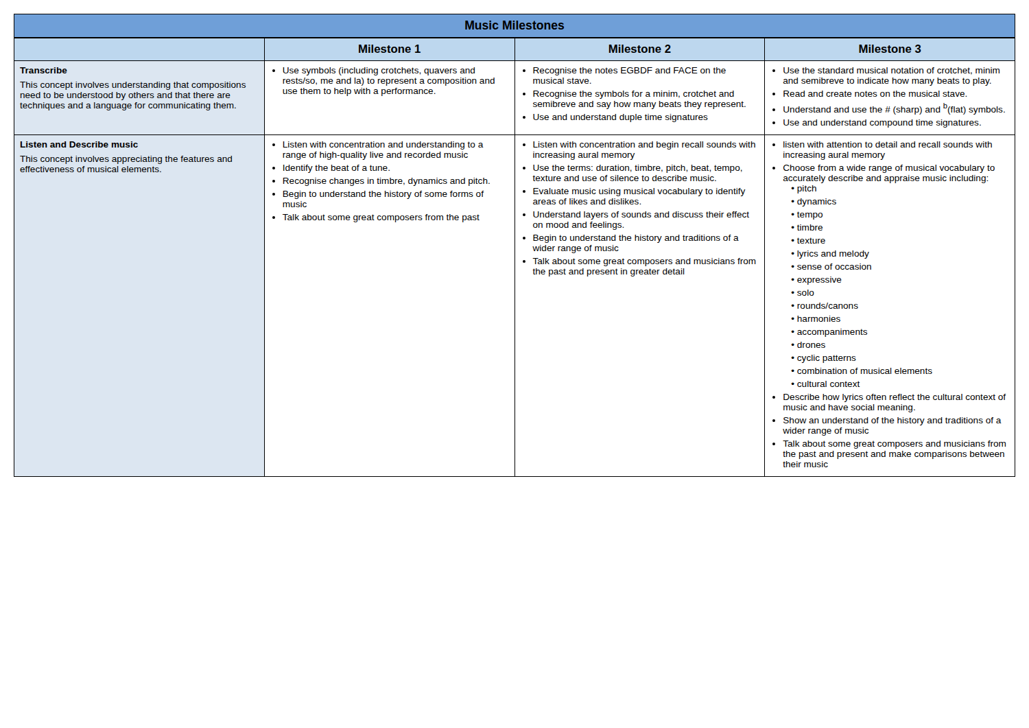Music Milestones
| | Milestone 1 | Milestone 2 | Milestone 3 |
| --- | --- | --- | --- |
| Transcribe This concept involves understanding that compositions need to be understood by others and that there are techniques and a language for communicating them. | Use symbols (including crotchets, quavers and rests/so, me and la) to represent a composition and use them to help with a performance. | Recognise the notes EGBDF and FACE on the musical stave. Recognise the symbols for a minim, crotchet and semibreve and say how many beats they represent. Use and understand duple time signatures | Use the standard musical notation of crotchet, minim and semibreve to indicate how many beats to play. Read and create notes on the musical stave. Understand and use the # (sharp) and b (flat) symbols. Use and understand compound time signatures. |
| Listen and Describe music This concept involves appreciating the features and effectiveness of musical elements. | Listen with concentration and understanding to a range of high-quality live and recorded music Identify the beat of a tune. Recognise changes in timbre, dynamics and pitch. Begin to understand the history of some forms of music Talk about some great composers from the past | Listen with concentration and begin recall sounds with increasing aural memory Use the terms: duration, timbre, pitch, beat, tempo, texture and use of silence to describe music. Evaluate music using musical vocabulary to identify areas of likes and dislikes. Understand layers of sounds and discuss their effect on mood and feelings. Begin to understand the history and traditions of a wider range of music Talk about some great composers and musicians from the past and present in greater detail | listen with attention to detail and recall sounds with increasing aural memory Choose from a wide range of musical vocabulary to accurately describe and appraise music including: pitch dynamics tempo timbre texture lyrics and melody sense of occasion expressive solo rounds/canons harmonies accompaniments drones cyclic patterns combination of musical elements cultural context Describe how lyrics often reflect the cultural context of music and have social meaning. Show an understand of the history and traditions of a wider range of music Talk about some great composers and musicians from the past and present and make comparisons between their music |